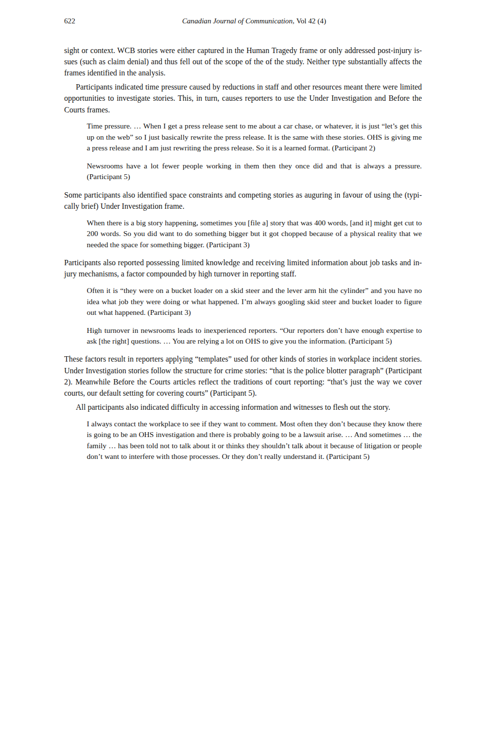622 Canadian Journal of Communication, Vol 42 (4)
sight or context. WCB stories were either captured in the Human Tragedy frame or only addressed post-injury issues (such as claim denial) and thus fell out of the scope of the of the study. Neither type substantially affects the frames identified in the analysis.
Participants indicated time pressure caused by reductions in staff and other resources meant there were limited opportunities to investigate stories. This, in turn, causes reporters to use the Under Investigation and Before the Courts frames.
Time pressure. … When I get a press release sent to me about a car chase, or whatever, it is just “let’s get this up on the web” so I just basically rewrite the press release. It is the same with these stories. OHS is giving me a press release and I am just rewriting the press release. So it is a learned format. (Participant 2)
Newsrooms have a lot fewer people working in them then they once did and that is always a pressure. (Participant 5)
Some participants also identified space constraints and competing stories as auguring in favour of using the (typically brief) Under Investigation frame.
When there is a big story happening, sometimes you [file a] story that was 400 words, [and it] might get cut to 200 words. So you did want to do something bigger but it got chopped because of a physical reality that we needed the space for something bigger. (Participant 3)
Participants also reported possessing limited knowledge and receiving limited information about job tasks and injury mechanisms, a factor compounded by high turnover in reporting staff.
Often it is “they were on a bucket loader on a skid steer and the lever arm hit the cylinder” and you have no idea what job they were doing or what happened. I’m always googling skid steer and bucket loader to figure out what happened. (Participant 3)
High turnover in newsrooms leads to inexperienced reporters. “Our reporters don’t have enough expertise to ask [the right] questions. … You are relying a lot on OHS to give you the information. (Participant 5)
These factors result in reporters applying “templates” used for other kinds of stories in workplace incident stories. Under Investigation stories follow the structure for crime stories: “that is the police blotter paragraph” (Participant 2). Meanwhile Before the Courts articles reflect the traditions of court reporting: “that’s just the way we cover courts, our default setting for covering courts” (Participant 5).
All participants also indicated difficulty in accessing information and witnesses to flesh out the story.
I always contact the workplace to see if they want to comment. Most often they don’t because they know there is going to be an OHS investigation and there is probably going to be a lawsuit arise. … And sometimes … the family … has been told not to talk about it or thinks they shouldn’t talk about it because of litigation or people don’t want to interfere with those processes. Or they don’t really understand it. (Participant 5)